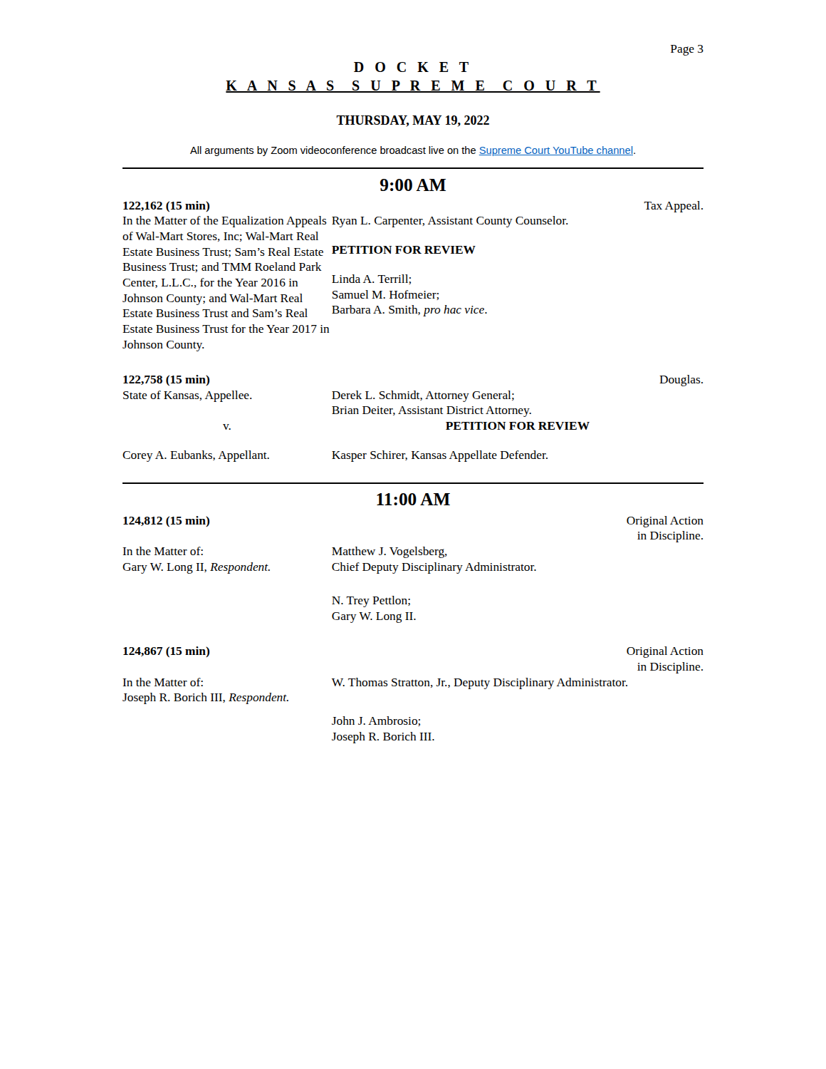Page 3
D O C K E T K A N S A S S U P R E M E C O U R T
THURSDAY, MAY 19, 2022
All arguments by Zoom videoconference broadcast live on the Supreme Court YouTube channel.
9:00 AM
| 122,162 (15 min) | | Tax Appeal. |
| In the Matter of the Equalization Appeals of Wal-Mart Stores, Inc; Wal-Mart Real Estate Business Trust; Sam’s Real Estate Business Trust; and TMM Roeland Park Center, L.L.C., for the Year 2016 in Johnson County; and Wal-Mart Real Estate Business Trust and Sam’s Real Estate Business Trust for the Year 2017 in Johnson County. | Ryan L. Carpenter, Assistant County Counselor. PETITION FOR REVIEW Linda A. Terrill; Samuel M. Hofmeier; Barbara A. Smith, pro hac vice . |
| 122,758 (15 min) | | Douglas. |
| State of Kansas, Appellee. | Derek L. Schmidt, Attorney General; Brian Deiter, Assistant District Attorney. |
| v. | PETITION FOR REVIEW |
| Corey A. Eubanks, Appellant. | Kasper Schirer, Kansas Appellate Defender. |
11:00 AM
| 124,812 (15 min) | | Original Action in Discipline. |
| In the Matter of: Gary W. Long II, Respondent. | Matthew J. Vogelsberg, Chief Deputy Disciplinary Administrator. N. Trey Pettlon; Gary W. Long II. |
| 124,867 (15 min) | | Original Action in Discipline. |
| In the Matter of: Joseph R. Borich III, Respondent. | W. Thomas Stratton, Jr., Deputy Disciplinary Administrator. John J. Ambrosio; Joseph R. Borich III. |